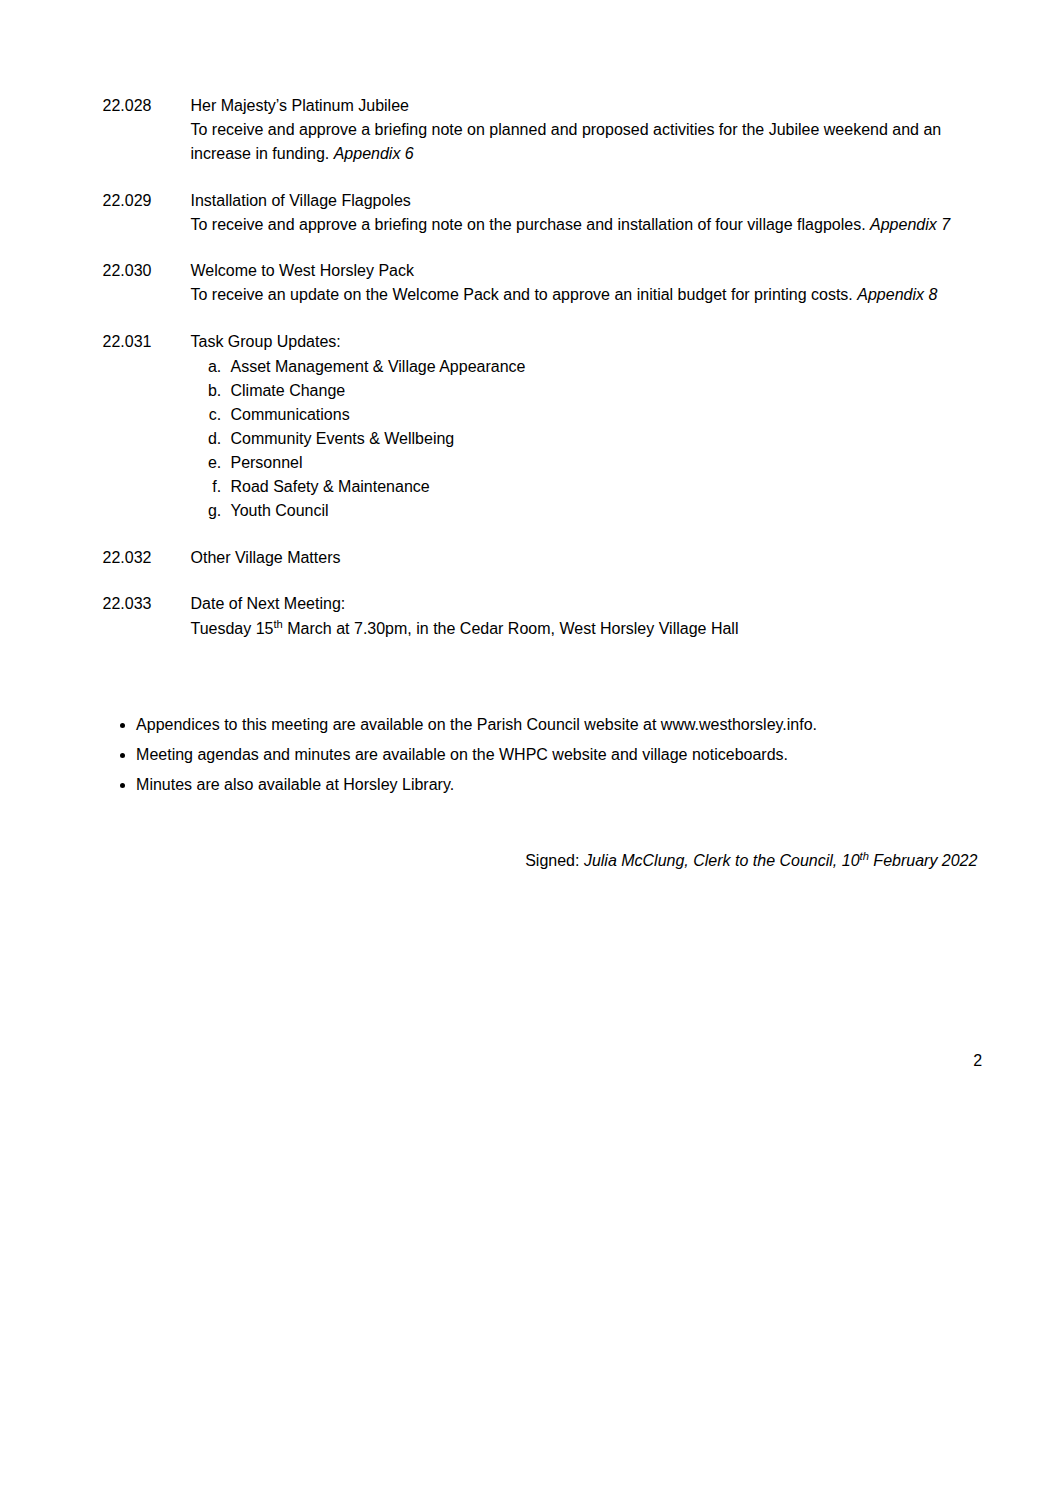22.028
Her Majesty’s Platinum Jubilee
To receive and approve a briefing note on planned and proposed activities for the Jubilee weekend and an increase in funding. Appendix 6
22.029
Installation of Village Flagpoles
To receive and approve a briefing note on the purchase and installation of four village flagpoles. Appendix 7
22.030
Welcome to West Horsley Pack
To receive an update on the Welcome Pack and to approve an initial budget for printing costs. Appendix 8
22.031
Task Group Updates:
Asset Management & Village Appearance
Climate Change
Communications
Community Events & Wellbeing
Personnel
Road Safety & Maintenance
Youth Council
22.032
Other Village Matters
22.033
Date of Next Meeting:
Tuesday 15th March at 7.30pm, in the Cedar Room, West Horsley Village Hall
Appendices to this meeting are available on the Parish Council website at www.westhorsley.info.
Meeting agendas and minutes are available on the WHPC website and village noticeboards.
Minutes are also available at Horsley Library.
Signed: Julia McClung, Clerk to the Council, 10th February 2022
2